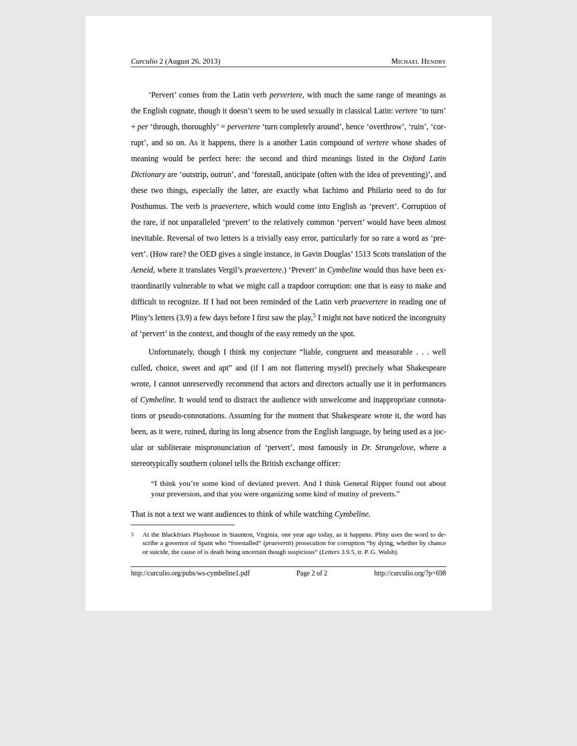Curculio 2 (August 26, 2013) Michael Hendry
‘Pervert’ comes from the Latin verb pervertere, with much the same range of meanings as the English cognate, though it doesn’t seem to be used sexually in classical Latin: vertere ‘to turn’ + per ‘through, thoroughly’ = pervertere ‘turn completely around’, hence ‘overthrow’, ‘ruin’, ‘corrupt’, and so on. As it happens, there is a another Latin compound of vertere whose shades of meaning would be perfect here: the second and third meanings listed in the Oxford Latin Dictionary are ‘outstrip, outrun’, and ‘forestall, anticipate (often with the idea of preventing)’, and these two things, especially the latter, are exactly what Iachimo and Philario need to do for Posthumus. The verb is praevertere, which would come into English as ‘prevert’. Corruption of the rare, if not unparalleled ‘prevert’ to the relatively common ‘pervert’ would have been almost inevitable. Reversal of two letters is a trivially easy error, particularly for so rare a word as ‘prevert’. (How rare? the OED gives a single instance, in Gavin Douglas’ 1513 Scots translation of the Aeneid, where it translates Vergil’s praevertere.) ‘Prevert’ in Cymbeline would thus have been extraordinarily vulnerable to what we might call a trapdoor corruption: one that is easy to make and difficult to recognize. If I had not been reminded of the Latin verb praevertere in reading one of Pliny’s letters (3.9) a few days before I first saw the play,5 I might not have noticed the incongruity of ‘pervert’ in the context, and thought of the easy remedy on the spot.
Unfortunately, though I think my conjecture “liable, congruent and measurable . . . well culled, choice, sweet and apt” and (if I am not flattering myself) precisely what Shakespeare wrote, I cannot unreservedly recommend that actors and directors actually use it in performances of Cymbeline. It would tend to distract the audience with unwelcome and inappropriate connotations or pseudo-connotations. Assuming for the moment that Shakespeare wrote it, the word has been, as it were, ruined, during its long absence from the English language, by being used as a jocular or subliterate mispronunciation of ‘pervert’, most famously in Dr. Strangelove, where a stereotypically southern colonel tells the British exchange officer:
“I think you’re some kind of deviated prevert. And I think General Ripper found out about your preversion, and that you were organizing some kind of mutiny of preverts.”
That is not a text we want audiences to think of while watching Cymbeline.
5 At the Blackfriars Playhouse in Staunton, Virginia, one year ago today, as it happens. Pliny uses the word to describe a governor of Spain who “forestalled” (praevertit) prosecution for corruption “by dying, whether by chance or suicide, the cause of is death being uncertain though suspicious” (Letters 3.9.5, tr. P. G. Walsh).
http://curculio.org/pubs/ws-cymbeline1.pdf Page 2 of 2 http://curculio.org/?p=698